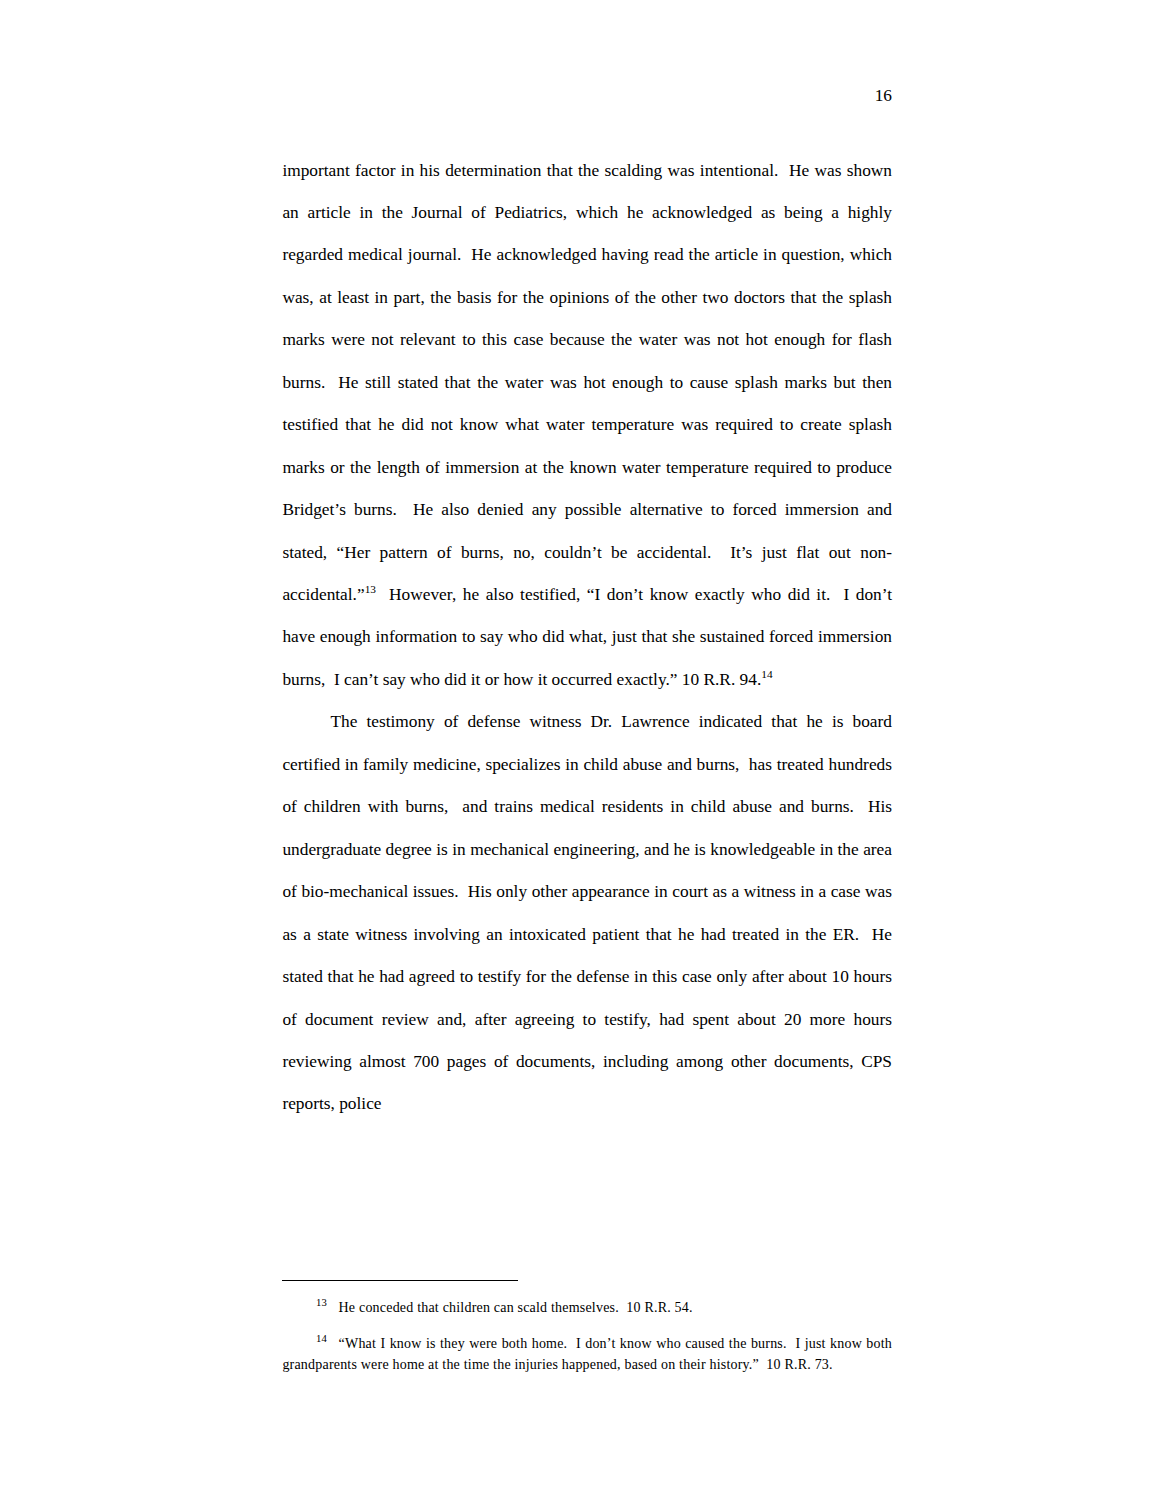16
important factor in his determination that the scalding was intentional. He was shown an article in the Journal of Pediatrics, which he acknowledged as being a highly regarded medical journal. He acknowledged having read the article in question, which was, at least in part, the basis for the opinions of the other two doctors that the splash marks were not relevant to this case because the water was not hot enough for flash burns. He still stated that the water was hot enough to cause splash marks but then testified that he did not know what water temperature was required to create splash marks or the length of immersion at the known water temperature required to produce Bridget’s burns. He also denied any possible alternative to forced immersion and stated, “Her pattern of burns, no, couldn’t be accidental. It’s just flat out non-accidental.”13 However, he also testified, “I don’t know exactly who did it. I don’t have enough information to say who did what, just that she sustained forced immersion burns, I can’t say who did it or how it occurred exactly.” 10 R.R. 94.14
The testimony of defense witness Dr. Lawrence indicated that he is board certified in family medicine, specializes in child abuse and burns, has treated hundreds of children with burns, and trains medical residents in child abuse and burns. His undergraduate degree is in mechanical engineering, and he is knowledgeable in the area of bio-mechanical issues. His only other appearance in court as a witness in a case was as a state witness involving an intoxicated patient that he had treated in the ER. He stated that he had agreed to testify for the defense in this case only after about 10 hours of document review and, after agreeing to testify, had spent about 20 more hours reviewing almost 700 pages of documents, including among other documents, CPS reports, police
13 He conceded that children can scald themselves. 10 R.R. 54.
14“What I know is they were both home. I don’t know who caused the burns. I just know both grandparents were home at the time the injuries happened, based on their history.” 10 R.R. 73.